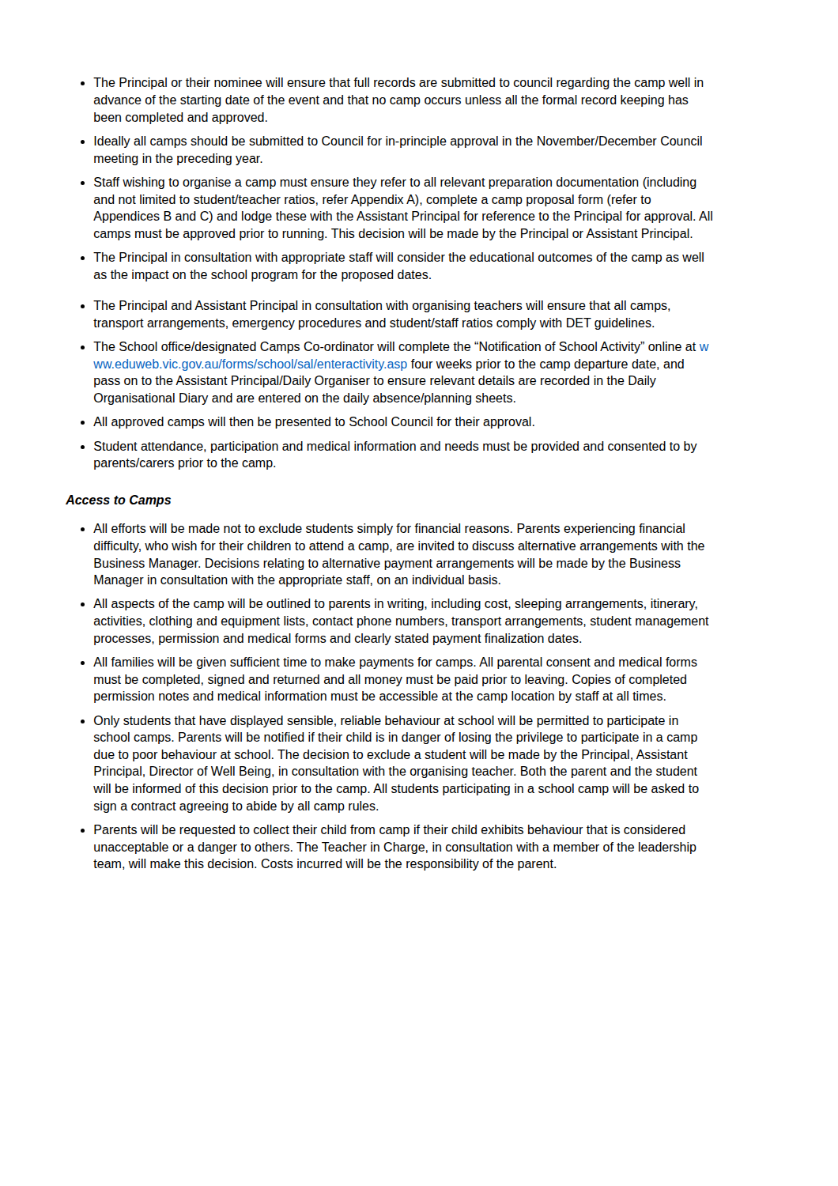The Principal or their nominee will ensure that full records are submitted to council regarding the camp well in advance of the starting date of the event and that no camp occurs unless all the formal record keeping has been completed and approved.
Ideally all camps should be submitted to Council for in-principle approval in the November/December Council meeting in the preceding year.
Staff wishing to organise a camp must ensure they refer to all relevant preparation documentation (including and not limited to student/teacher ratios, refer Appendix A), complete a camp proposal form (refer to Appendices B and C) and lodge these with the Assistant Principal for reference to the Principal for approval. All camps must be approved prior to running. This decision will be made by the Principal or Assistant Principal.
The Principal in consultation with appropriate staff will consider the educational outcomes of the camp as well as the impact on the school program for the proposed dates.
The Principal and Assistant Principal in consultation with organising teachers will ensure that all camps, transport arrangements, emergency procedures and student/staff ratios comply with DET guidelines.
The School office/designated Camps Co-ordinator will complete the “Notification of School Activity” online at www.eduweb.vic.gov.au/forms/school/sal/enteractivity.asp four weeks prior to the camp departure date, and pass on to the Assistant Principal/Daily Organiser to ensure relevant details are recorded in the Daily Organisational Diary and are entered on the daily absence/planning sheets.
All approved camps will then be presented to School Council for their approval.
Student attendance, participation and medical information and needs must be provided and consented to by parents/carers prior to the camp.
Access to Camps
All efforts will be made not to exclude students simply for financial reasons. Parents experiencing financial difficulty, who wish for their children to attend a camp, are invited to discuss alternative arrangements with the Business Manager. Decisions relating to alternative payment arrangements will be made by the Business Manager in consultation with the appropriate staff, on an individual basis.
All aspects of the camp will be outlined to parents in writing, including cost, sleeping arrangements, itinerary, activities, clothing and equipment lists, contact phone numbers, transport arrangements, student management processes, permission and medical forms and clearly stated payment finalization dates.
All families will be given sufficient time to make payments for camps. All parental consent and medical forms must be completed, signed and returned and all money must be paid prior to leaving. Copies of completed permission notes and medical information must be accessible at the camp location by staff at all times.
Only students that have displayed sensible, reliable behaviour at school will be permitted to participate in school camps. Parents will be notified if their child is in danger of losing the privilege to participate in a camp due to poor behaviour at school. The decision to exclude a student will be made by the Principal, Assistant Principal, Director of Well Being, in consultation with the organising teacher. Both the parent and the student will be informed of this decision prior to the camp. All students participating in a school camp will be asked to sign a contract agreeing to abide by all camp rules.
Parents will be requested to collect their child from camp if their child exhibits behaviour that is considered unacceptable or a danger to others. The Teacher in Charge, in consultation with a member of the leadership team, will make this decision. Costs incurred will be the responsibility of the parent.